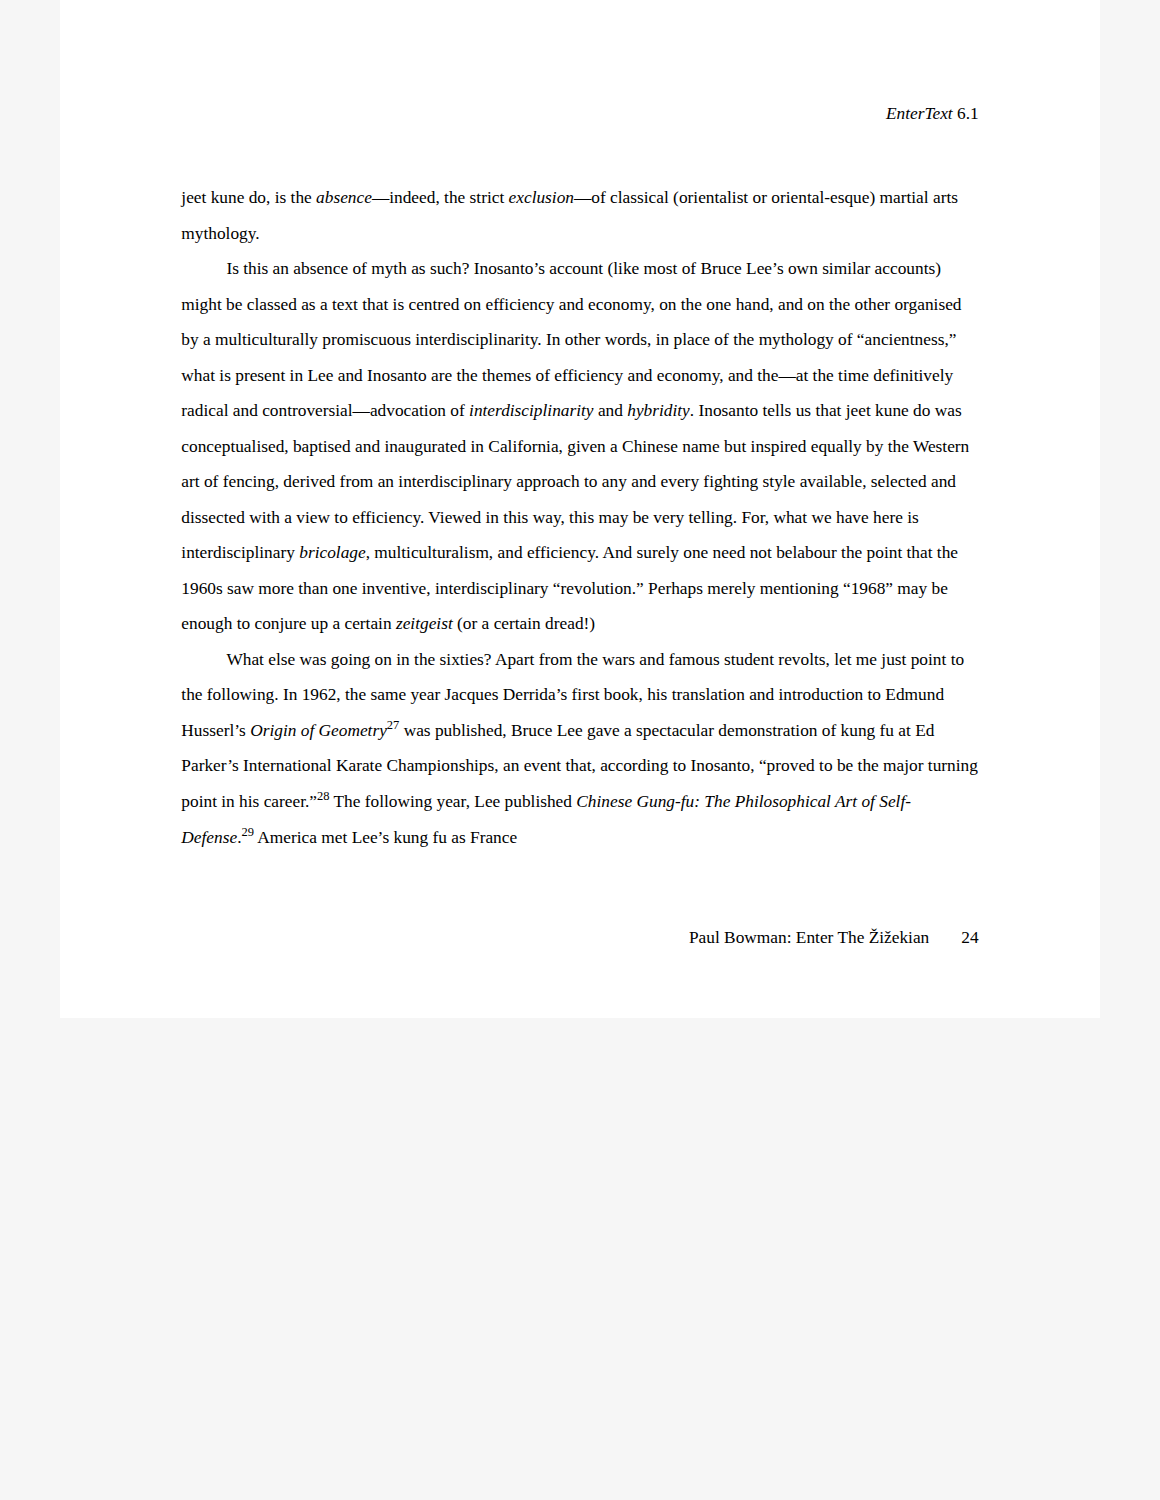EnterText 6.1
jeet kune do, is the absence—indeed, the strict exclusion—of classical (orientalist or oriental-esque) martial arts mythology.
Is this an absence of myth as such? Inosanto’s account (like most of Bruce Lee’s own similar accounts) might be classed as a text that is centred on efficiency and economy, on the one hand, and on the other organised by a multiculturally promiscuous interdisciplinarity. In other words, in place of the mythology of “ancientness,” what is present in Lee and Inosanto are the themes of efficiency and economy, and the—at the time definitively radical and controversial—advocation of interdisciplinarity and hybridity. Inosanto tells us that jeet kune do was conceptualised, baptised and inaugurated in California, given a Chinese name but inspired equally by the Western art of fencing, derived from an interdisciplinary approach to any and every fighting style available, selected and dissected with a view to efficiency. Viewed in this way, this may be very telling. For, what we have here is interdisciplinary bricolage, multiculturalism, and efficiency. And surely one need not belabour the point that the 1960s saw more than one inventive, interdisciplinary “revolution.” Perhaps merely mentioning “1968” may be enough to conjure up a certain zeitgeist (or a certain dread!)
What else was going on in the sixties? Apart from the wars and famous student revolts, let me just point to the following. In 1962, the same year Jacques Derrida’s first book, his translation and introduction to Edmund Husserl’s Origin of Geometry27 was published, Bruce Lee gave a spectacular demonstration of kung fu at Ed Parker’s International Karate Championships, an event that, according to Inosanto, “proved to be the major turning point in his career.”28 The following year, Lee published Chinese Gung-fu: The Philosophical Art of Self-Defense.29 America met Lee’s kung fu as France
Paul Bowman: Enter The Žižekian 24